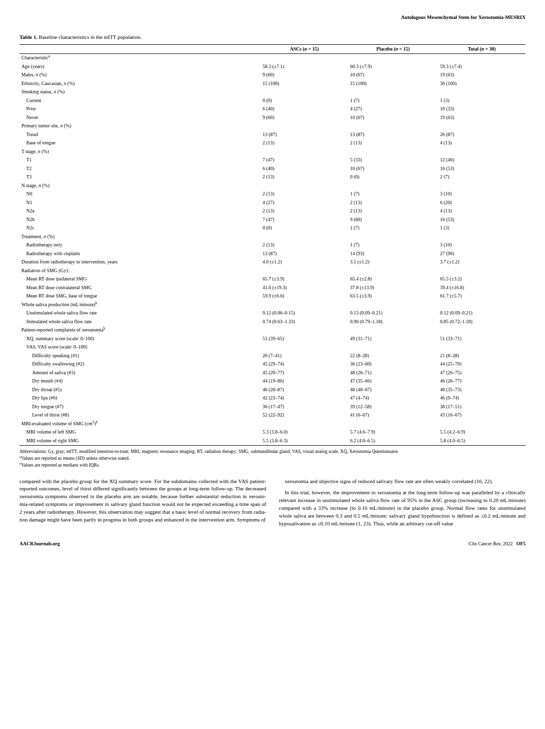Autologous Mesenchymal Stem for Xerostomia-MESRIX
Table 1. Baseline characteristics in the mITT population.
| | ASCs ( n = 15) | Placebo ( n = 15) | Total ( n = 30) |
| --- | --- | --- | --- |
| Characteristic a | | | |
| Age (years) | 58.3 (±7.1) | 60.3 (±7.9) | 59.3 (±7.4) |
| Males, n (%) | 9 (60) | 10 (67) | 19 (63) |
| Ethnicity, Caucasian, n (%) | 15 (100) | 15 (100) | 30 (100) |
| Smoking status, n (%) | | | |
| Current | 0 (0) | 1 (7) | 1 (3) |
| Prior | 6 (40) | 4 (27) | 10 (33) |
| Never | 9 (60) | 10 (67) | 19 (63) |
| Primary tumor site, n (%) | | | |
| Tonsil | 13 (87) | 13 (87) | 26 (87) |
| Base of tongue | 2 (13) | 2 (13) | 4 (13) |
| T stage, n (%) | | | |
| T1 | 7 (47) | 5 (33) | 12 (40) |
| T2 | 6 (40) | 10 (67) | 16 (53) |
| T3 | 2 (13) | 0 (0) | 2 (7) |
| N stage, n (%) | | | |
| N0 | 2 (13) | 1 (7) | 3 (10) |
| N1 | 4 (27) | 2 (13) | 6 (20) |
| N2a | 2 (13) | 2 (13) | 4 (13) |
| N2b | 7 (47) | 9 (60) | 16 (53) |
| N2c | 0 (0) | 1 (7) | 1 (3) |
| Treatment, n (%) | | | |
| Radiotherapy only | 2 (13) | 1 (7) | 3 (10) |
| Radiotherapy with cisplatin | 13 (87) | 14 (93) | 27 (90) |
| Duration from radiotherapy to intervention, years | 4.0 (±1.2) | 3.5 (±1.2) | 3.7 (±1.2) |
| Radiation of SMG (Gy): | | | |
| Mean RT dose ipsilateral SMG | 65.7 (±3.9) | 65.4 (±2.8) | 65.5 (±3.2) |
| Mean RT dose contralateral SMG | 41.0 (±19.3) | 37.8 (±13.9) | 39.4 (±16.8) |
| Mean RT dose SMG, base of tongue | 59.9 (±6.6) | 63.5 (±3.9) | 61.7 (±5.7) |
| Whole saliva production (mL/minute) b | | | |
| Unstimulated whole saliva flow rate | 0.12 (0.06–0.15) | 0.13 (0.09–0.21) | 0.12 (0.09–0.21) |
| Stimulated whole saliva flow rate | 0.74 (0.63–1.33) | 0.90 (0.79–1.18) | 0.85 (0.72–1.18) |
| Patient-reported complaints of xerostomia b | | | |
| XQ, summary score (scale: 0–100) | 51 (39–65) | 49 (31–71) | 51 (33–71) |
| VAS, VAS score (scale: 0–100) | | | |
| Difficulty speaking (#1) | 20 (7–41) | 22 (8–28) | 21 (8–28) |
| Difficulty swallowing (#2) | 45 (29–74) | 36 (23–60) | 44 (25–70) |
| Amount of saliva (#3) | 45 (20–77) | 48 (26–71) | 47 (26–75) |
| Dry mouth (#4) | 44 (19–86) | 47 (35–66) | 46 (26–77) |
| Dry throat (#5) | 46 (20–87) | 48 (40–67) | 48 (35–73) |
| Dry lips (#6) | 42 (23–74) | 47 (4–74) | 46 (9–74) |
| Dry tongue (#7) | 36 (17–47) | 39 (12–58) | 38 (17–51) |
| Level of thirst (#8) | 52 (22–92) | 41 (6–67) | 43 (16–67) |
| MRI-evaluated volume of SMG (cm 3 ) b | | | |
| MRI volume of left SMG | 5.3 (3.8–6.0) | 5.7 (4.6–7.9) | 5.5 (4.2–6.9) |
| MRI volume of right SMG | 5.5 (3.8–6.3) | 6.2 (4.0–6.5) | 5.8 (4.0–6.5) |
Abbreviations: Gy, gray; mITT, modified intention-to-treat; MRI, magnetic resonance imaging; RT, radiation therapy; SMG, submandibular gland; VAS, visual analog scale; XQ, Xerostomia Questionnaire.
aValues are reported as means (SD) unless otherwise stated.
bValues are reported as medians with IQRs.
compared with the placebo group for the XQ summary score. For the subdomains collected with the VAS patient-reported outcomes, level of thirst differed significantly between the groups at long-term follow-up. The decreased xerostomia symptoms observed in the placebo arm are notable, because further substantial reduction in xerostomia-related symptoms or improvement in salivary gland function would not be expected exceeding a time span of 2 years after radiotherapy. However, this observation may suggest that a basic level of normal recovery from radiation damage might have been partly in progress in both groups and enhanced in the intervention arm. Symptoms of
xerostomia and objective signs of reduced salivary flow rate are often weakly correlated (16, 22).
In this trial, however, the improvement in xerostomia at the long-term follow-up was paralleled by a clinically relevant increase in unstimulated whole saliva flow rate of 95% in the ASC group (increasing to 0.20 mL/minute) compared with a 33% increase (to 0.16 mL/minute) in the placebo group. Normal flow rates for unstimulated whole saliva are between 0.3 and 0.5 mL/minute; salivary gland hypofunction is defined as ≤0.2 mL/minute and hyposalivation as ≤0.10 mL/minute (1, 23). Thus, while an arbitrary cut-off value
AACRJournals.org
Clin Cancer Res; 2022 OF5